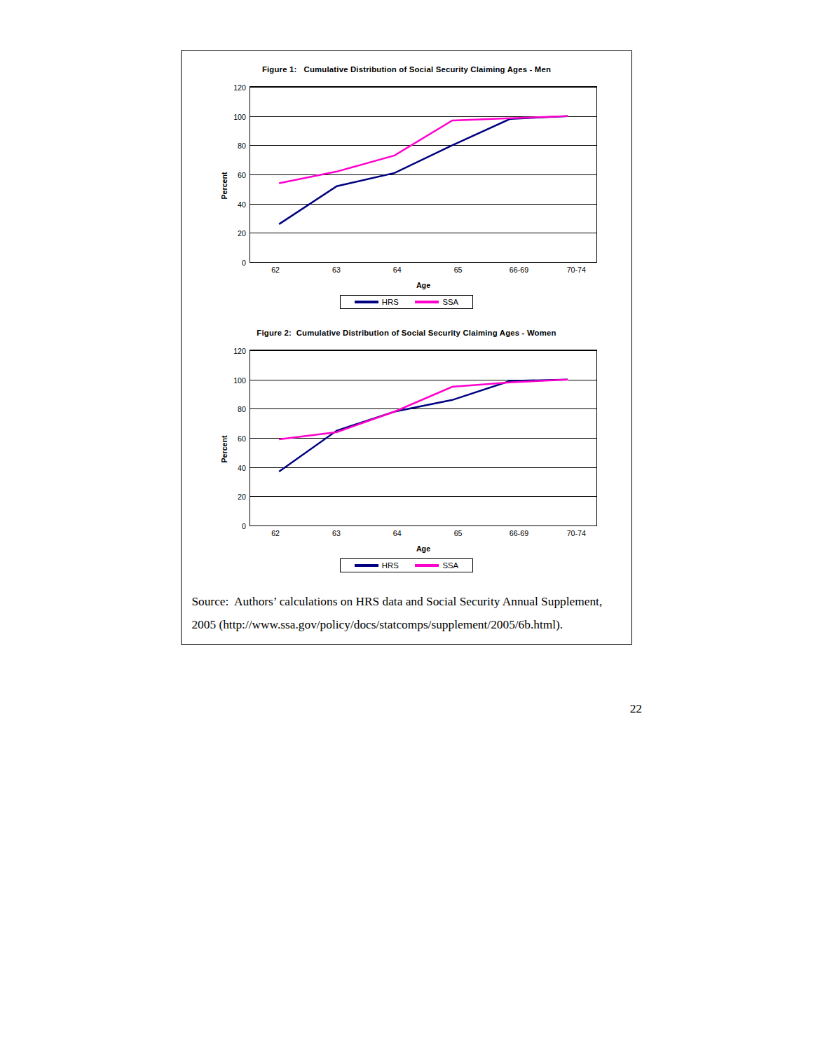Figure 1: Cumulative Distribution of Social Security Claiming Ages - Men
Percent
120
100
80
60
40
20
0
62 63 64 65 66-69 70-74
Age
HRS SSA
Figure 2: Cumulative Distribution of Social Security Claiming Ages - Women
Percent
120
100
80
60
40
20
0
62 63 64 65 66-69 70-74
Age
HRS SSA
Source: Authors’ calculations on HRS data and Social Security Annual Supplement, 2005 (http://www.ssa.gov/policy/docs/statcomps/supplement/2005/6b.html).
22